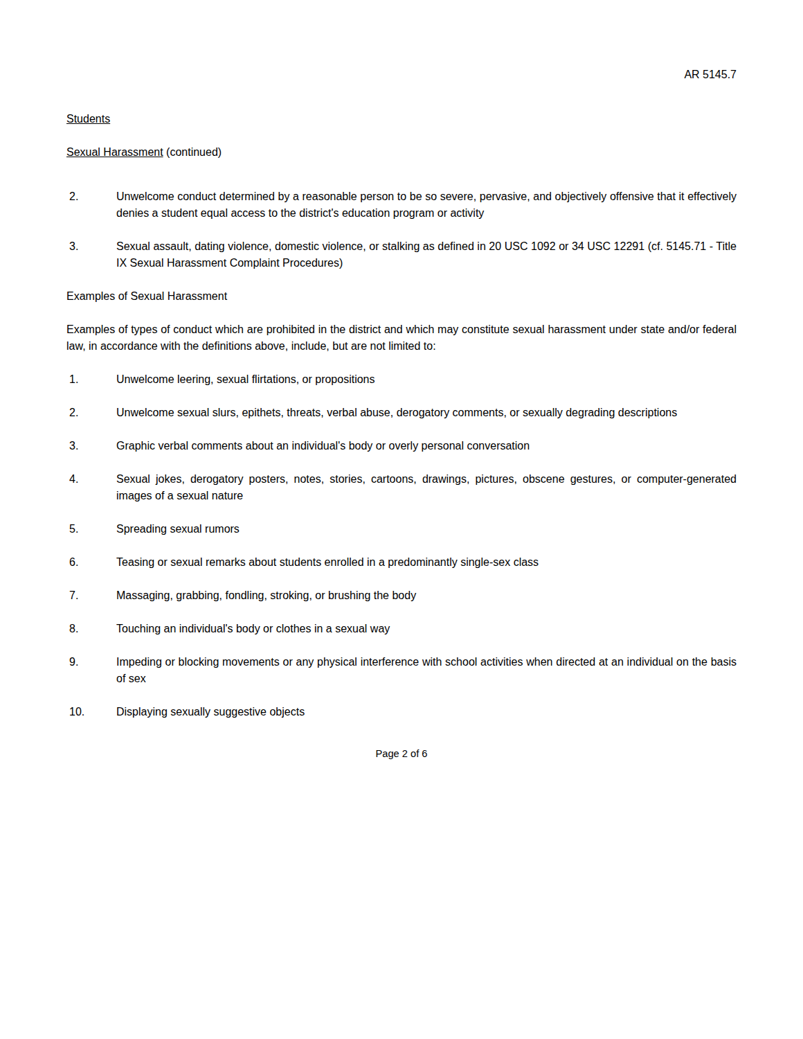AR 5145.7
Students
Sexual Harassment (continued)
2. Unwelcome conduct determined by a reasonable person to be so severe, pervasive, and objectively offensive that it effectively denies a student equal access to the district's education program or activity
3. Sexual assault, dating violence, domestic violence, or stalking as defined in 20 USC 1092 or 34 USC 12291 (cf. 5145.71 - Title IX Sexual Harassment Complaint Procedures)
Examples of Sexual Harassment
Examples of types of conduct which are prohibited in the district and which may constitute sexual harassment under state and/or federal law, in accordance with the definitions above, include, but are not limited to:
1. Unwelcome leering, sexual flirtations, or propositions
2. Unwelcome sexual slurs, epithets, threats, verbal abuse, derogatory comments, or sexually degrading descriptions
3. Graphic verbal comments about an individual's body or overly personal conversation
4. Sexual jokes, derogatory posters, notes, stories, cartoons, drawings, pictures, obscene gestures, or computer-generated images of a sexual nature
5. Spreading sexual rumors
6. Teasing or sexual remarks about students enrolled in a predominantly single-sex class
7. Massaging, grabbing, fondling, stroking, or brushing the body
8. Touching an individual's body or clothes in a sexual way
9. Impeding or blocking movements or any physical interference with school activities when directed at an individual on the basis of sex
10. Displaying sexually suggestive objects
Page 2 of 6